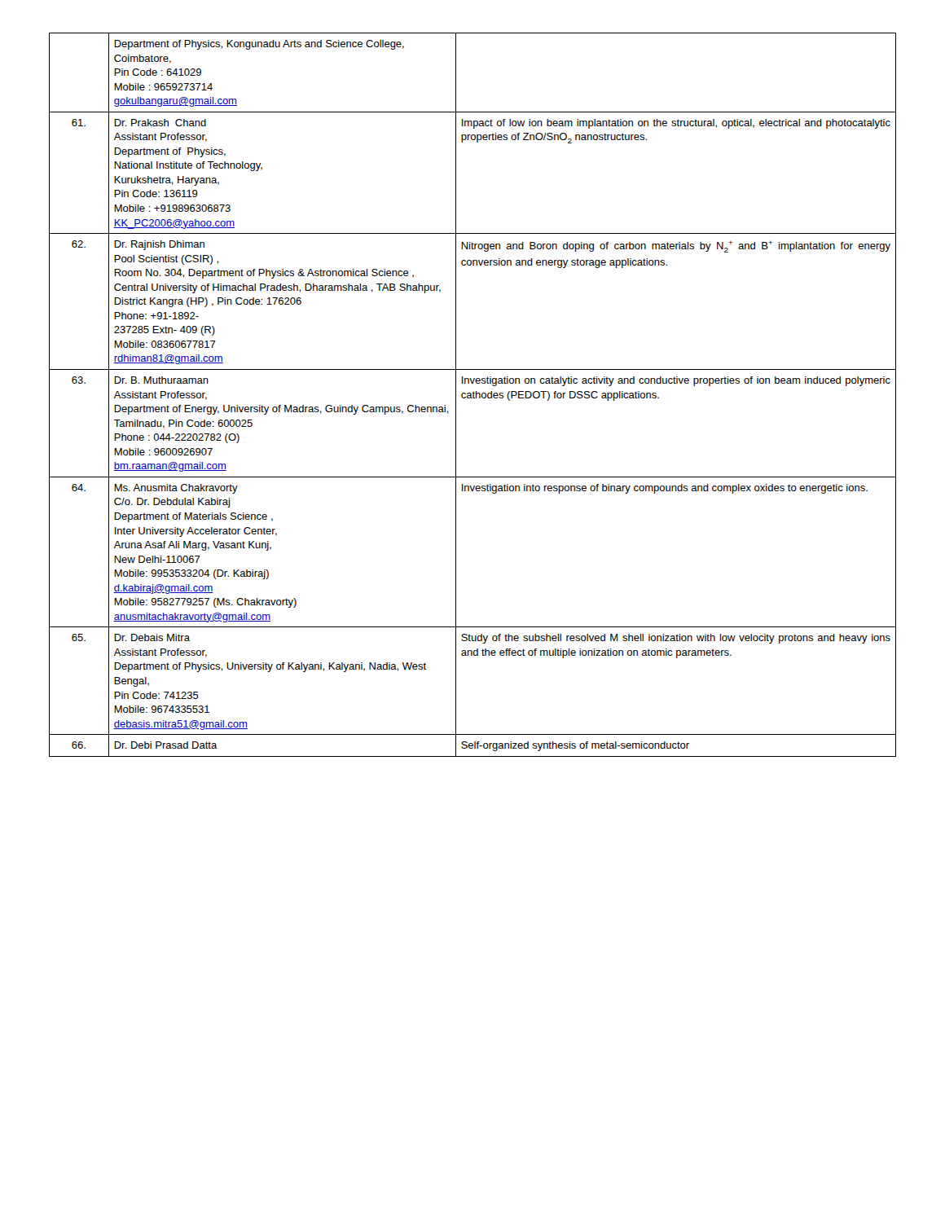| | Department of Physics, Kongunadu Arts and Science College, Coimbatore, Pin Code : 641029 Mobile : 9659273714 gokulbangaru@gmail.com | |
| 61. | Dr. Prakash Chand Assistant Professor, Department of Physics, National Institute of Technology, Kurukshetra, Haryana, Pin Code: 136119 Mobile : +919896306873 KK_PC2006@yahoo.com | Impact of low ion beam implantation on the structural, optical, electrical and photocatalytic properties of ZnO/SnO 2 nanostructures. |
| 62. | Dr. Rajnish Dhiman Pool Scientist (CSIR) , Room No. 304, Department of Physics & Astronomical Science , Central University of Himachal Pradesh, Dharamshala , TAB Shahpur, District Kangra (HP) , Pin Code: 176206 Phone: +91-1892- 237285 Extn- 409 (R) Mobile: 08360677817 rdhiman81@gmail.com | Nitrogen and Boron doping of carbon materials by N 2 + and B + implantation for energy conversion and energy storage applications. |
| 63. | Dr. B. Muthuraaman Assistant Professor, Department of Energy, University of Madras, Guindy Campus, Chennai, Tamilnadu, Pin Code: 600025 Phone : 044-22202782 (O) Mobile : 9600926907 bm.raaman@gmail.com | Investigation on catalytic activity and conductive properties of ion beam induced polymeric cathodes (PEDOT) for DSSC applications. |
| 64. | Ms. Anusmita Chakravorty C/o. Dr. Debdulal Kabiraj Department of Materials Science , Inter University Accelerator Center, Aruna Asaf Ali Marg, Vasant Kunj, New Delhi-110067 Mobile: 9953533204 (Dr. Kabiraj) d.kabiraj@gmail.com Mobile: 9582779257 (Ms. Chakravorty) anusmitachakravorty@gmail.com | Investigation into response of binary compounds and complex oxides to energetic ions. |
| 65. | Dr. Debais Mitra Assistant Professor, Department of Physics, University of Kalyani, Kalyani, Nadia, West Bengal, Pin Code: 741235 Mobile: 9674335531 debasis.mitra51@gmail.com | Study of the subshell resolved M shell ionization with low velocity protons and heavy ions and the effect of multiple ionization on atomic parameters. |
| 66. | Dr. Debi Prasad Datta | Self-organized synthesis of metal-semiconductor |